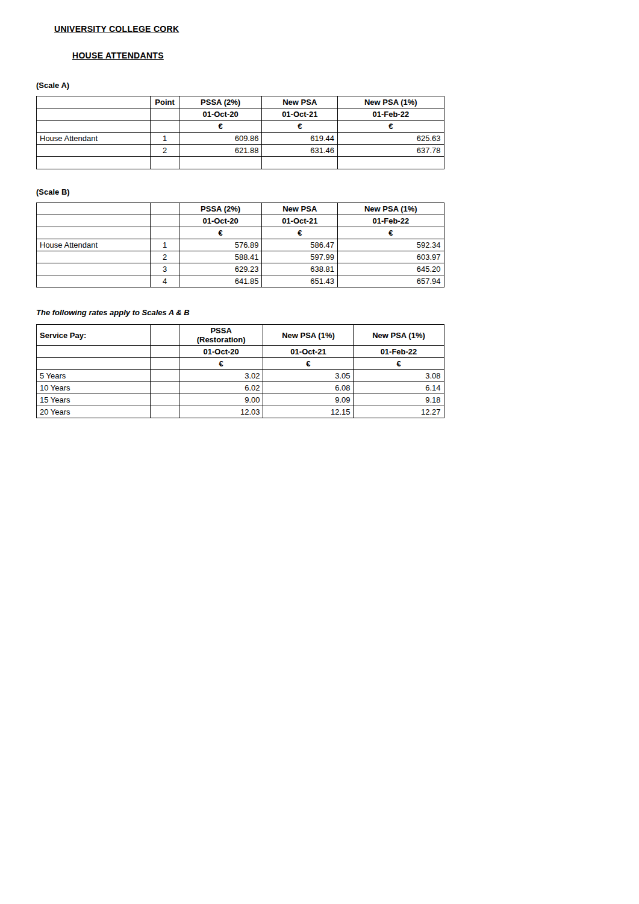UNIVERSITY COLLEGE CORK
HOUSE ATTENDANTS
(Scale A)
| | Point | PSSA (2%) | New PSA | New PSA (1%) |
| | | 01-Oct-20 | 01-Oct-21 | 01-Feb-22 |
| | | € | € | € |
| House Attendant | 1 | 609.86 | 619.44 | 625.63 |
| | 2 | 621.88 | 631.46 | 637.78 |
(Scale B)
| | | PSSA (2%) | New PSA | New PSA (1%) |
| | | 01-Oct-20 | 01-Oct-21 | 01-Feb-22 |
| | | € | € | € |
| House Attendant | 1 | 576.89 | 586.47 | 592.34 |
| | 2 | 588.41 | 597.99 | 603.97 |
| | 3 | 629.23 | 638.81 | 645.20 |
| | 4 | 641.85 | 651.43 | 657.94 |
The following rates apply to Scales A & B
| Service Pay: | | PSSA (Restoration) | New PSA (1%) | New PSA (1%) |
| | | 01-Oct-20 | 01-Oct-21 | 01-Feb-22 |
| | | € | € | € |
| 5 Years | | 3.02 | 3.05 | 3.08 |
| 10 Years | | 6.02 | 6.08 | 6.14 |
| 15 Years | | 9.00 | 9.09 | 9.18 |
| 20 Years | | 12.03 | 12.15 | 12.27 |